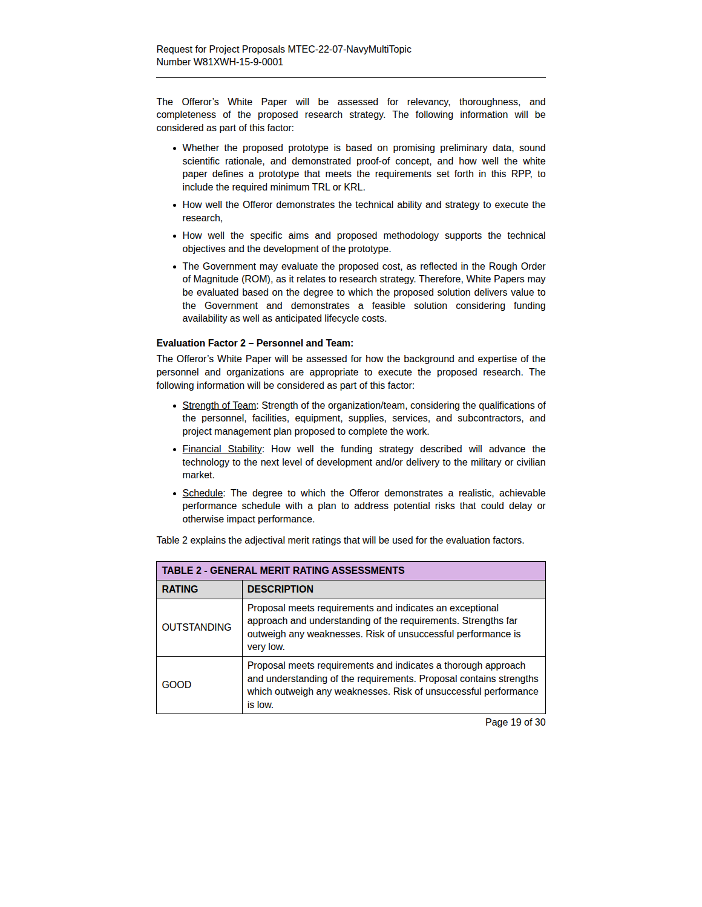Request for Project Proposals MTEC-22-07-NavyMultiTopic
Number W81XWH-15-9-0001
The Offeror’s White Paper will be assessed for relevancy, thoroughness, and completeness of the proposed research strategy. The following information will be considered as part of this factor:
Whether the proposed prototype is based on promising preliminary data, sound scientific rationale, and demonstrated proof-of concept, and how well the white paper defines a prototype that meets the requirements set forth in this RPP, to include the required minimum TRL or KRL.
How well the Offeror demonstrates the technical ability and strategy to execute the research,
How well the specific aims and proposed methodology supports the technical objectives and the development of the prototype.
The Government may evaluate the proposed cost, as reflected in the Rough Order of Magnitude (ROM), as it relates to research strategy. Therefore, White Papers may be evaluated based on the degree to which the proposed solution delivers value to the Government and demonstrates a feasible solution considering funding availability as well as anticipated lifecycle costs.
Evaluation Factor 2 – Personnel and Team:
The Offeror’s White Paper will be assessed for how the background and expertise of the personnel and organizations are appropriate to execute the proposed research. The following information will be considered as part of this factor:
Strength of Team: Strength of the organization/team, considering the qualifications of the personnel, facilities, equipment, supplies, services, and subcontractors, and project management plan proposed to complete the work.
Financial Stability: How well the funding strategy described will advance the technology to the next level of development and/or delivery to the military or civilian market.
Schedule: The degree to which the Offeror demonstrates a realistic, achievable performance schedule with a plan to address potential risks that could delay or otherwise impact performance.
Table 2 explains the adjectival merit ratings that will be used for the evaluation factors.
| TABLE 2 - GENERAL MERIT RATING ASSESSMENTS |
| --- |
| RATING | DESCRIPTION |
| OUTSTANDING | Proposal meets requirements and indicates an exceptional approach and understanding of the requirements. Strengths far outweigh any weaknesses. Risk of unsuccessful performance is very low. |
| GOOD | Proposal meets requirements and indicates a thorough approach and understanding of the requirements. Proposal contains strengths which outweigh any weaknesses. Risk of unsuccessful performance is low. |
Page 19 of 30